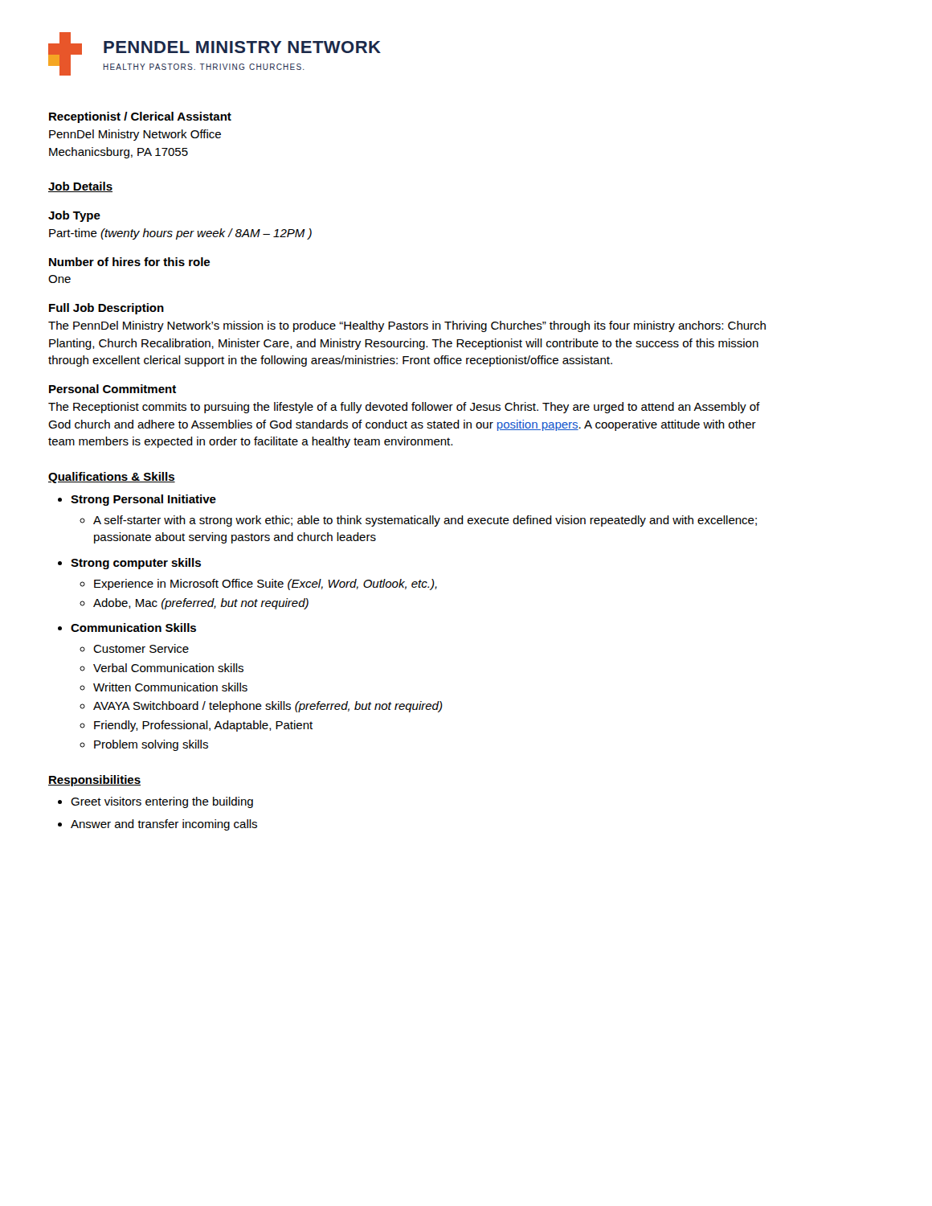PENNDEL MINISTRY NETWORK
HEALTHY PASTORS. THRIVING CHURCHES.
Receptionist / Clerical Assistant
PennDel Ministry Network Office
Mechanicsburg, PA 17055
Job Details
Job Type
Part-time (twenty hours per week / 8AM – 12PM )
Number of hires for this role
One
Full Job Description
The PennDel Ministry Network’s mission is to produce “Healthy Pastors in Thriving Churches” through its four ministry anchors: Church Planting, Church Recalibration, Minister Care, and Ministry Resourcing. The Receptionist will contribute to the success of this mission through excellent clerical support in the following areas/ministries: Front office receptionist/office assistant.
Personal Commitment
The Receptionist commits to pursuing the lifestyle of a fully devoted follower of Jesus Christ. They are urged to attend an Assembly of God church and adhere to Assemblies of God standards of conduct as stated in our position papers. A cooperative attitude with other team members is expected in order to facilitate a healthy team environment.
Qualifications & Skills
Strong Personal Initiative
A self-starter with a strong work ethic; able to think systematically and execute defined vision repeatedly and with excellence; passionate about serving pastors and church leaders
Strong computer skills
Experience in Microsoft Office Suite (Excel, Word, Outlook, etc.),
Adobe, Mac (preferred, but not required)
Communication Skills
Customer Service
Verbal Communication skills
Written Communication skills
AVAYA Switchboard / telephone skills (preferred, but not required)
Friendly, Professional, Adaptable, Patient
Problem solving skills
Responsibilities
Greet visitors entering the building
Answer and transfer incoming calls